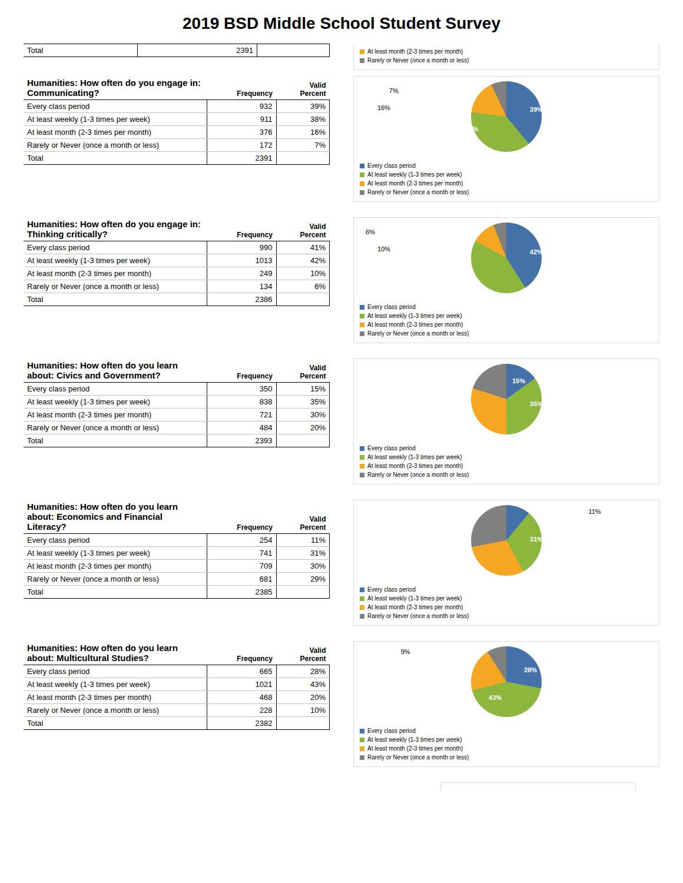2019 BSD Middle School Student Survey
| Total | 2391 | |
At least month (2-3 times per month)
Rarely or Never (once a month or less)
| Humanities: How often do you engage in: Communicating? | Frequency | Valid Percent |
| --- | --- | --- |
| Every class period | 932 | 39% |
| At least weekly (1-3 times per week) | 911 | 38% |
| At least month (2-3 times per month) | 376 | 16% |
| Rarely or Never (once a month or less) | 172 | 7% |
| Total | 2391 | |
39% 38% 16% 7%
Every class period
At least weekly (1-3 times per week)
At least month (2-3 times per month)
Rarely or Never (once a month or less)
| Humanities: How often do you engage in: Thinking critically? | Frequency | Valid Percent |
| --- | --- | --- |
| Every class period | 990 | 41% |
| At least weekly (1-3 times per week) | 1013 | 42% |
| At least month (2-3 times per month) | 249 | 10% |
| Rarely or Never (once a month or less) | 134 | 6% |
| Total | 2386 | |
42% 42% 10% 6%
Every class period
At least weekly (1-3 times per week)
At least month (2-3 times per month)
Rarely or Never (once a month or less)
| Humanities: How often do you learn about: Civics and Government? | Frequency | Valid Percent |
| --- | --- | --- |
| Every class period | 350 | 15% |
| At least weekly (1-3 times per week) | 838 | 35% |
| At least month (2-3 times per month) | 721 | 30% |
| Rarely or Never (once a month or less) | 484 | 20% |
| Total | 2393 | |
15% 35% 30% 20%
Every class period
At least weekly (1-3 times per week)
At least month (2-3 times per month)
Rarely or Never (once a month or less)
| Humanities: How often do you learn about: Economics and Financial Literacy? | Frequency | Valid Percent |
| --- | --- | --- |
| Every class period | 254 | 11% |
| At least weekly (1-3 times per week) | 741 | 31% |
| At least month (2-3 times per month) | 709 | 30% |
| Rarely or Never (once a month or less) | 681 | 29% |
| Total | 2385 | |
11% 31% 30% 28%
Every class period
At least weekly (1-3 times per week)
At least month (2-3 times per month)
Rarely or Never (once a month or less)
| Humanities: How often do you learn about: Multicultural Studies? | Frequency | Valid Percent |
| --- | --- | --- |
| Every class period | 665 | 28% |
| At least weekly (1-3 times per week) | 1021 | 43% |
| At least month (2-3 times per month) | 468 | 20% |
| Rarely or Never (once a month or less) | 228 | 10% |
| Total | 2382 | |
28% 43% 20% 9%
Every class period
At least weekly (1-3 times per week)
At least month (2-3 times per month)
Rarely or Never (once a month or less)